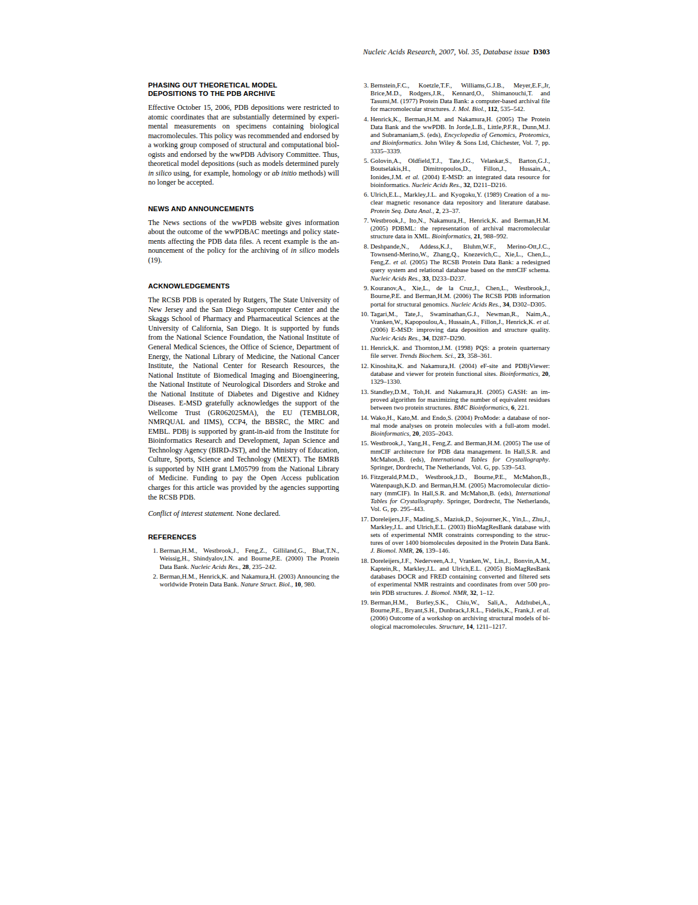Nucleic Acids Research, 2007, Vol. 35, Database issue D303
PHASING OUT THEORETICAL MODEL
DEPOSITIONS TO THE PDB ARCHIVE
Effective October 15, 2006, PDB depositions were restricted to atomic coordinates that are substantially determined by experimental measurements on specimens containing biological macromolecules. This policy was recommended and endorsed by a working group composed of structural and computational biologists and endorsed by the wwPDB Advisory Committee. Thus, theoretical model depositions (such as models determined purely in silico using, for example, homology or ab initio methods) will no longer be accepted.
NEWS AND ANNOUNCEMENTS
The News sections of the wwPDB website gives information about the outcome of the wwPDBAC meetings and policy statements affecting the PDB data files. A recent example is the announcement of the policy for the archiving of in silico models (19).
ACKNOWLEDGEMENTS
The RCSB PDB is operated by Rutgers, The State University of New Jersey and the San Diego Supercomputer Center and the Skaggs School of Pharmacy and Pharmaceutical Sciences at the University of California, San Diego. It is supported by funds from the National Science Foundation, the National Institute of General Medical Sciences, the Office of Science, Department of Energy, the National Library of Medicine, the National Cancer Institute, the National Center for Research Resources, the National Institute of Biomedical Imaging and Bioengineering, the National Institute of Neurological Disorders and Stroke and the National Institute of Diabetes and Digestive and Kidney Diseases. E-MSD gratefully acknowledges the support of the Wellcome Trust (GR062025MA), the EU (TEMBLOR, NMRQUAL and IIMS), CCP4, the BBSRC, the MRC and EMBL. PDBj is supported by grant-in-aid from the Institute for Bioinformatics Research and Development, Japan Science and Technology Agency (BIRD-JST), and the Ministry of Education, Culture, Sports, Science and Technology (MEXT). The BMRB is supported by NIH grant LM05799 from the National Library of Medicine. Funding to pay the Open Access publication charges for this article was provided by the agencies supporting the RCSB PDB.
Conflict of interest statement. None declared.
REFERENCES
Berman,H.M., Westbrook,J., Feng,Z., Gilliland,G., Bhat,T.N., Weissig,H., Shindyalov,I.N. and Bourne,P.E. (2000) The Protein Data Bank. Nucleic Acids Res., 28, 235–242.
Berman,H.M., Henrick,K. and Nakamura,H. (2003) Announcing the worldwide Protein Data Bank. Nature Struct. Biol., 10, 980.
Bernstein,F.C., Koetzle,T.F., Williams,G.J.B., Meyer,E.F.,Jr, Brice,M.D., Rodgers,J.R., Kennard,O., Shimanouchi,T. and Tasumi,M. (1977) Protein Data Bank: a computer-based archival file for macromolecular structures. J. Mol. Biol., 112, 535–542.
Henrick,K., Berman,H.M. and Nakamura,H. (2005) The Protein Data Bank and the wwPDB. In Jorde,L.B., Little,P.F.R., Dunn,M.J. and Subramaniam,S. (eds), Encyclopedia of Genomics, Proteomics, and Bioinformatics. John Wiley & Sons Ltd, Chichester, Vol. 7, pp. 3335–3339.
Golovin,A., Oldfield,T.J., Tate,J.G., Velankar,S., Barton,G.J., Boutselakis,H., Dimitropoulos,D., Fillon,J., Hussain,A., Ionides,J.M. et al. (2004) E-MSD: an integrated data resource for bioinformatics. Nucleic Acids Res., 32, D211–D216.
Ulrich,E.L., Markley,J.L. and Kyogoku,Y. (1989) Creation of a nuclear magnetic resonance data repository and literature database. Protein Seq. Data Anal., 2, 23–37.
Westbrook,J., Ito,N., Nakamura,H., Henrick,K. and Berman,H.M. (2005) PDBML: the representation of archival macromolecular structure data in XML. Bioinformatics, 21, 988–992.
Deshpande,N., Addess,K.J., Bluhm,W.F., Merino-Ott,J.C., Townsend-Merino,W., Zhang,Q., Knezevich,C., Xie,L., Chen,L., Feng,Z. et al. (2005) The RCSB Protein Data Bank: a redesigned query system and relational database based on the mmCIF schema. Nucleic Acids Res., 33, D233–D237.
Kouranov,A., Xie,L., de la Cruz,J., Chen,L., Westbrook,J., Bourne,P.E. and Berman,H.M. (2006) The RCSB PDB information portal for structural genomics. Nucleic Acids Res., 34, D302–D305.
Tagari,M., Tate,J., Swaminathan,G.J., Newman,R., Naim,A., Vranken,W., Kapopoulou,A., Hussain,A., Fillon,J., Henrick,K. et al. (2006) E-MSD: improving data deposition and structure quality. Nucleic Acids Res., 34, D287–D290.
Henrick,K. and Thornton,J.M. (1998) PQS: a protein quarternary file server. Trends Biochem. Sci., 23, 358–361.
Kinoshita,K. and Nakamura,H. (2004) eF-site and PDBjViewer: database and viewer for protein functional sites. Bioinformatics, 20, 1329–1330.
Standley,D.M., Toh,H. and Nakamura,H. (2005) GASH: an improved algorithm for maximizing the number of equivalent residues between two protein structures. BMC Bioinformatics, 6, 221.
Wako,H., Kato,M. and Endo,S. (2004) ProMode: a database of normal mode analyses on protein molecules with a full-atom model. Bioinformatics, 20, 2035–2043.
Westbrook,J., Yang,H., Feng,Z. and Berman,H.M. (2005) The use of mmCIF architecture for PDB data management. In Hall,S.R. and McMahon,B. (eds), International Tables for Crystallography. Springer, Dordrecht, The Netherlands, Vol. G, pp. 539–543.
Fitzgerald,P.M.D., Westbrook,J.D., Bourne,P.E., McMahon,B., Watenpaugh,K.D. and Berman,H.M. (2005) Macromolecular dictionary (mmCIF). In Hall,S.R. and McMahon,B. (eds), International Tables for Crystallography. Springer, Dordrecht, The Netherlands, Vol. G, pp. 295–443.
Doreleijers,J.F., Mading,S., Maziuk,D., Sojourner,K., Yin,L., Zhu,J., Markley,J.L. and Ulrich,E.L. (2003) BioMagResBank database with sets of experimental NMR constraints corresponding to the structures of over 1400 biomolecules deposited in the Protein Data Bank. J. Biomol. NMR, 26, 139–146.
Doreleijers,J.F., Nederveen,A.J., Vranken,W., Lin,J., Bonvin,A.M., Kaptein,R., Markley,J.L. and Ulrich,E.L. (2005) BioMagResBank databases DOCR and FRED containing converted and filtered sets of experimental NMR restraints and coordinates from over 500 protein PDB structures. J. Biomol. NMR, 32, 1–12.
Berman,H.M., Burley,S.K., Chiu,W., Sali,A., Adzhubei,A., Bourne,P.E., Bryant,S.H., Dunbrack,J.R.L., Fidelis,K., Frank,J. et al. (2006) Outcome of a workshop on archiving structural models of biological macromolecules. Structure, 14, 1211–1217.